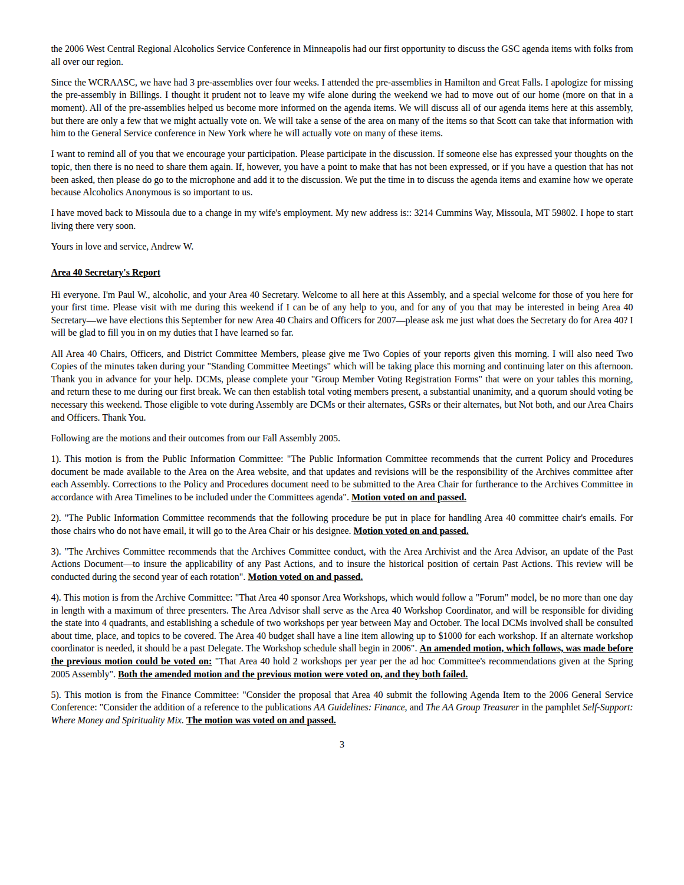the 2006 West Central Regional Alcoholics Service Conference in Minneapolis had our first opportunity to discuss the GSC agenda items with folks from all over our region.
Since the WCRAASC, we have had 3 pre-assemblies over four weeks. I attended the pre-assemblies in Hamilton and Great Falls. I apologize for missing the pre-assembly in Billings. I thought it prudent not to leave my wife alone during the weekend we had to move out of our home (more on that in a moment). All of the pre-assemblies helped us become more informed on the agenda items. We will discuss all of our agenda items here at this assembly, but there are only a few that we might actually vote on. We will take a sense of the area on many of the items so that Scott can take that information with him to the General Service conference in New York where he will actually vote on many of these items.
I want to remind all of you that we encourage your participation. Please participate in the discussion. If someone else has expressed your thoughts on the topic, then there is no need to share them again. If, however, you have a point to make that has not been expressed, or if you have a question that has not been asked, then please do go to the microphone and add it to the discussion. We put the time in to discuss the agenda items and examine how we operate because Alcoholics Anonymous is so important to us.
I have moved back to Missoula due to a change in my wife's employment. My new address is:: 3214 Cummins Way, Missoula, MT 59802. I hope to start living there very soon.
Yours in love and service, Andrew W.
Area 40 Secretary's Report
Hi everyone. I'm Paul W., alcoholic, and your Area 40 Secretary. Welcome to all here at this Assembly, and a special welcome for those of you here for your first time. Please visit with me during this weekend if I can be of any help to you, and for any of you that may be interested in being Area 40 Secretary—we have elections this September for new Area 40 Chairs and Officers for 2007—please ask me just what does the Secretary do for Area 40? I will be glad to fill you in on my duties that I have learned so far.
All Area 40 Chairs, Officers, and District Committee Members, please give me Two Copies of your reports given this morning. I will also need Two Copies of the minutes taken during your "Standing Committee Meetings" which will be taking place this morning and continuing later on this afternoon. Thank you in advance for your help. DCMs, please complete your "Group Member Voting Registration Forms" that were on your tables this morning, and return these to me during our first break. We can then establish total voting members present, a substantial unanimity, and a quorum should voting be necessary this weekend. Those eligible to vote during Assembly are DCMs or their alternates, GSRs or their alternates, but Not both, and our Area Chairs and Officers. Thank You.
Following are the motions and their outcomes from our Fall Assembly 2005.
1). This motion is from the Public Information Committee: "The Public Information Committee recommends that the current Policy and Procedures document be made available to the Area on the Area website, and that updates and revisions will be the responsibility of the Archives committee after each Assembly. Corrections to the Policy and Procedures document need to be submitted to the Area Chair for furtherance to the Archives Committee in accordance with Area Timelines to be included under the Committees agenda". Motion voted on and passed.
2). "The Public Information Committee recommends that the following procedure be put in place for handling Area 40 committee chair's emails. For those chairs who do not have email, it will go to the Area Chair or his designee. Motion voted on and passed.
3). "The Archives Committee recommends that the Archives Committee conduct, with the Area Archivist and the Area Advisor, an update of the Past Actions Document—to insure the applicability of any Past Actions, and to insure the historical position of certain Past Actions. This review will be conducted during the second year of each rotation". Motion voted on and passed.
4). This motion is from the Archive Committee: "That Area 40 sponsor Area Workshops, which would follow a "Forum" model, be no more than one day in length with a maximum of three presenters. The Area Advisor shall serve as the Area 40 Workshop Coordinator, and will be responsible for dividing the state into 4 quadrants, and establishing a schedule of two workshops per year between May and October. The local DCMs involved shall be consulted about time, place, and topics to be covered. The Area 40 budget shall have a line item allowing up to $1000 for each workshop. If an alternate workshop coordinator is needed, it should be a past Delegate. The Workshop schedule shall begin in 2006". An amended motion, which follows, was made before the previous motion could be voted on: "That Area 40 hold 2 workshops per year per the ad hoc Committee's recommendations given at the Spring 2005 Assembly". Both the amended motion and the previous motion were voted on, and they both failed.
5). This motion is from the Finance Committee: "Consider the proposal that Area 40 submit the following Agenda Item to the 2006 General Service Conference: "Consider the addition of a reference to the publications AA Guidelines: Finance, and The AA Group Treasurer in the pamphlet Self-Support: Where Money and Spirituality Mix. The motion was voted on and passed.
3